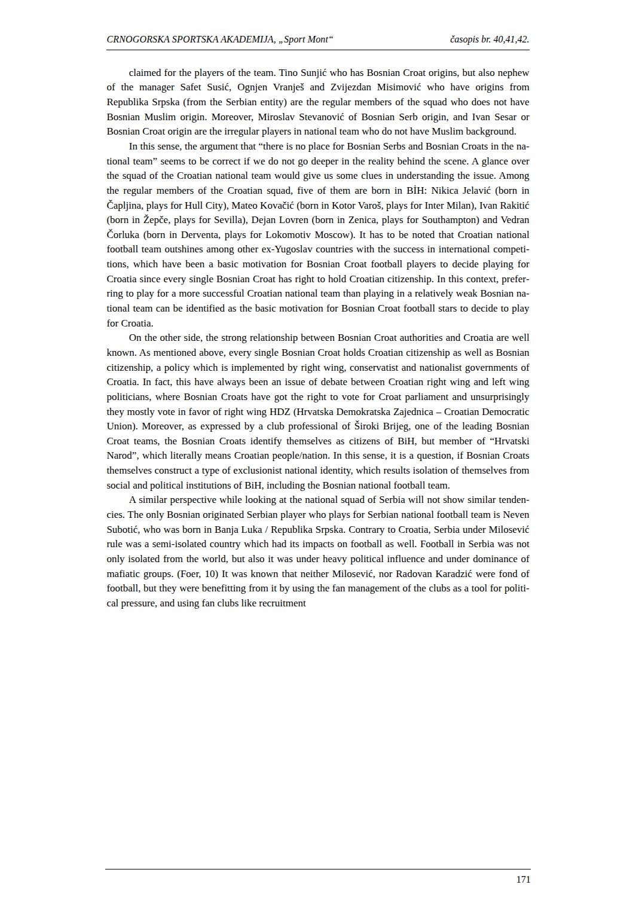CRNOGORSKA SPORTSKA AKADEMIJA, „Sport Mont“ časopis br. 40,41,42.
claimed for the players of the team. Tino Sunjić who has Bosnian Croat origins, but also nephew of the manager Safet Susić, Ognjen Vranješ and Zvijezdan Misimović who have origins from Republika Srpska (from the Serbian entity) are the regular members of the squad who does not have Bosnian Muslim origin. Moreover, Miroslav Stevanović of Bosnian Serb origin, and Ivan Sesar or Bosnian Croat origin are the irregular players in national team who do not have Muslim background.
In this sense, the argument that “there is no place for Bosnian Serbs and Bosnian Croats in the national team” seems to be correct if we do not go deeper in the reality behind the scene. A glance over the squad of the Croatian national team would give us some clues in understanding the issue. Among the regular members of the Croatian squad, five of them are born in BİH: Nikica Jelavić (born in Čapljina, plays for Hull City), Mateo Kovačić (born in Kotor Varoš, plays for Inter Milan), Ivan Rakitić (born in Žepče, plays for Sevilla), Dejan Lovren (born in Zenica, plays for Southampton) and Vedran Čorluka (born in Derventa, plays for Lokomotiv Moscow). It has to be noted that Croatian national football team outshines among other ex-Yugoslav countries with the success in international competitions, which have been a basic motivation for Bosnian Croat football players to decide playing for Croatia since every single Bosnian Croat has right to hold Croatian citizenship. In this context, preferring to play for a more successful Croatian national team than playing in a relatively weak Bosnian national team can be identified as the basic motivation for Bosnian Croat football stars to decide to play for Croatia.
On the other side, the strong relationship between Bosnian Croat authorities and Croatia are well known. As mentioned above, every single Bosnian Croat holds Croatian citizenship as well as Bosnian citizenship, a policy which is implemented by right wing, conservatist and nationalist governments of Croatia. In fact, this have always been an issue of debate between Croatian right wing and left wing politicians, where Bosnian Croats have got the right to vote for Croat parliament and unsurprisingly they mostly vote in favor of right wing HDZ (Hrvatska Demokratska Zajednica – Croatian Democratic Union). Moreover, as expressed by a club professional of Široki Brijeg, one of the leading Bosnian Croat teams, the Bosnian Croats identify themselves as citizens of BiH, but member of “Hrvatski Narod”, which literally means Croatian people/nation. In this sense, it is a question, if Bosnian Croats themselves construct a type of exclusionist national identity, which results isolation of themselves from social and political institutions of BiH, including the Bosnian national football team.
A similar perspective while looking at the national squad of Serbia will not show similar tendencies. The only Bosnian originated Serbian player who plays for Serbian national football team is Neven Subotić, who was born in Banja Luka / Republika Srpska. Contrary to Croatia, Serbia under Milosević rule was a semi-isolated country which had its impacts on football as well. Football in Serbia was not only isolated from the world, but also it was under heavy political influence and under dominance of mafiatic groups. (Foer, 10) It was known that neither Milosević, nor Radovan Karadzić were fond of football, but they were benefitting from it by using the fan management of the clubs as a tool for political pressure, and using fan clubs like recruitment
171